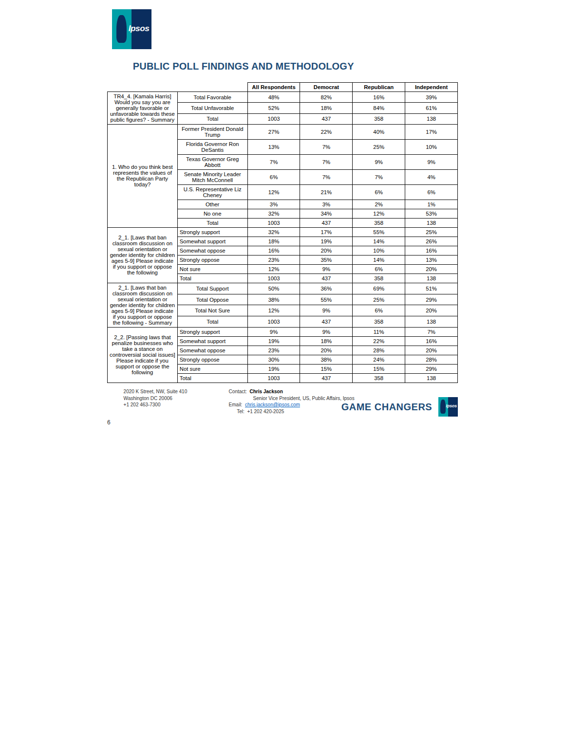Ipsos
PUBLIC POLL FINDINGS AND METHODOLOGY
| | | All Respondents | Democrat | Republican | Independent |
| --- | --- | --- | --- | --- | --- |
| TR4_4. [Kamala Harris] Would you say you are generally favorable or unfavorable towards these public figures? - Summary | Total Favorable | 48% | 82% | 16% | 39% |
| Total Unfavorable | 52% | 18% | 84% | 61% |
| Total | 1003 | 437 | 358 | 138 |
| 1. Who do you think best represents the values of the Republican Party today? | Former President Donald Trump | 27% | 22% | 40% | 17% |
| Florida Governor Ron DeSantis | 13% | 7% | 25% | 10% |
| Texas Governor Greg Abbott | 7% | 7% | 9% | 9% |
| Senate Minority Leader Mitch McConnell | 6% | 7% | 7% | 4% |
| U.S. Representative Liz Cheney | 12% | 21% | 6% | 6% |
| Other | 3% | 3% | 2% | 1% |
| No one | 32% | 34% | 12% | 53% |
| Total | 1003 | 437 | 358 | 138 |
| 2_1. [Laws that ban classroom discussion on sexual orientation or gender identity for children ages 5-9] Please indicate if you support or oppose the following | Strongly support | 32% | 17% | 55% | 25% |
| Somewhat support | 18% | 19% | 14% | 26% |
| Somewhat oppose | 16% | 20% | 10% | 16% |
| Strongly oppose | 23% | 35% | 14% | 13% |
| Not sure | 12% | 9% | 6% | 20% |
| Total | 1003 | 437 | 358 | 138 |
| 2_1. [Laws that ban classroom discussion on sexual orientation or gender identity for children ages 5-9] Please indicate if you support or oppose the following - Summary | Total Support | 50% | 36% | 69% | 51% |
| Total Oppose | 38% | 55% | 25% | 29% |
| Total Not Sure | 12% | 9% | 6% | 20% |
| Total | 1003 | 437 | 358 | 138 |
| 2_2. [Passing laws that penalize businesses who take a stance on controversial social issues] Please indicate if you support or oppose the following | Strongly support | 9% | 9% | 11% | 7% |
| Somewhat support | 19% | 18% | 22% | 16% |
| Somewhat oppose | 23% | 20% | 28% | 20% |
| Strongly oppose | 30% | 38% | 24% | 28% |
| Not sure | 19% | 15% | 15% | 29% |
| Total | 1003 | 437 | 358 | 138 |
2020 K Street, NW, Suite 410
Washington DC 20006
+1 202 463-7300
Contact: Chris Jackson
Senior Vice President, US, Public Affairs, Ipsos
Email: chris.jackson@ipsos.com
Tel: +1 202 420-2025
GAME CHANGERS
Ipsos
6